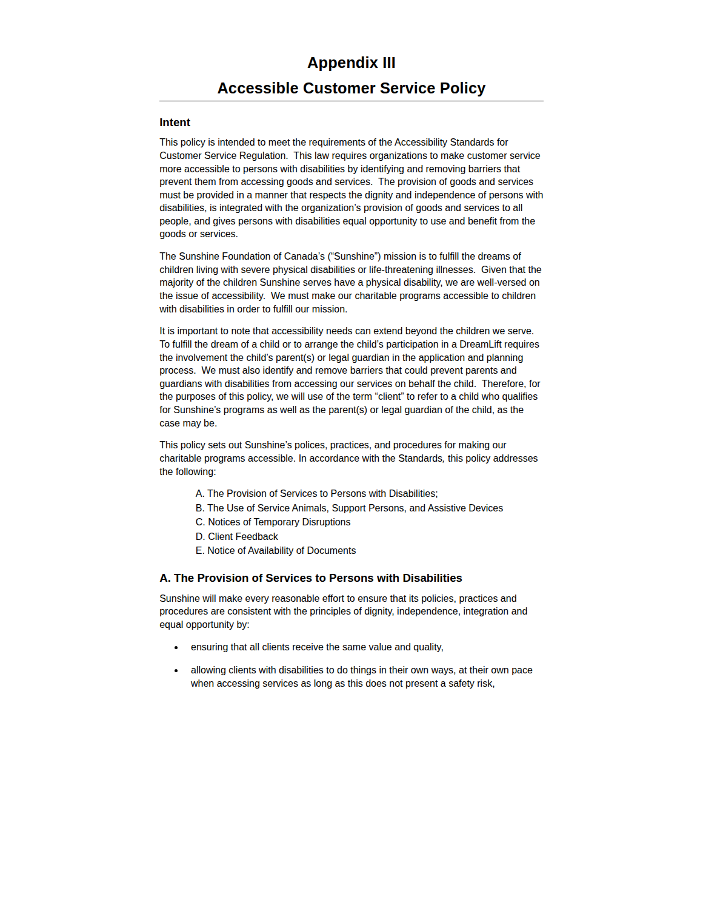Appendix III
Accessible Customer Service Policy
Intent
This policy is intended to meet the requirements of the Accessibility Standards for Customer Service Regulation. This law requires organizations to make customer service more accessible to persons with disabilities by identifying and removing barriers that prevent them from accessing goods and services. The provision of goods and services must be provided in a manner that respects the dignity and independence of persons with disabilities, is integrated with the organization’s provision of goods and services to all people, and gives persons with disabilities equal opportunity to use and benefit from the goods or services.
The Sunshine Foundation of Canada’s (“Sunshine”) mission is to fulfill the dreams of children living with severe physical disabilities or life-threatening illnesses. Given that the majority of the children Sunshine serves have a physical disability, we are well-versed on the issue of accessibility. We must make our charitable programs accessible to children with disabilities in order to fulfill our mission.
It is important to note that accessibility needs can extend beyond the children we serve. To fulfill the dream of a child or to arrange the child’s participation in a DreamLift requires the involvement the child’s parent(s) or legal guardian in the application and planning process. We must also identify and remove barriers that could prevent parents and guardians with disabilities from accessing our services on behalf the child. Therefore, for the purposes of this policy, we will use of the term “client” to refer to a child who qualifies for Sunshine’s programs as well as the parent(s) or legal guardian of the child, as the case may be.
This policy sets out Sunshine’s polices, practices, and procedures for making our charitable programs accessible. In accordance with the Standards, this policy addresses the following:
A. The Provision of Services to Persons with Disabilities;
B. The Use of Service Animals, Support Persons, and Assistive Devices
C. Notices of Temporary Disruptions
D. Client Feedback
E. Notice of Availability of Documents
A. The Provision of Services to Persons with Disabilities
Sunshine will make every reasonable effort to ensure that its policies, practices and procedures are consistent with the principles of dignity, independence, integration and equal opportunity by:
ensuring that all clients receive the same value and quality,
allowing clients with disabilities to do things in their own ways, at their own pace when accessing services as long as this does not present a safety risk,